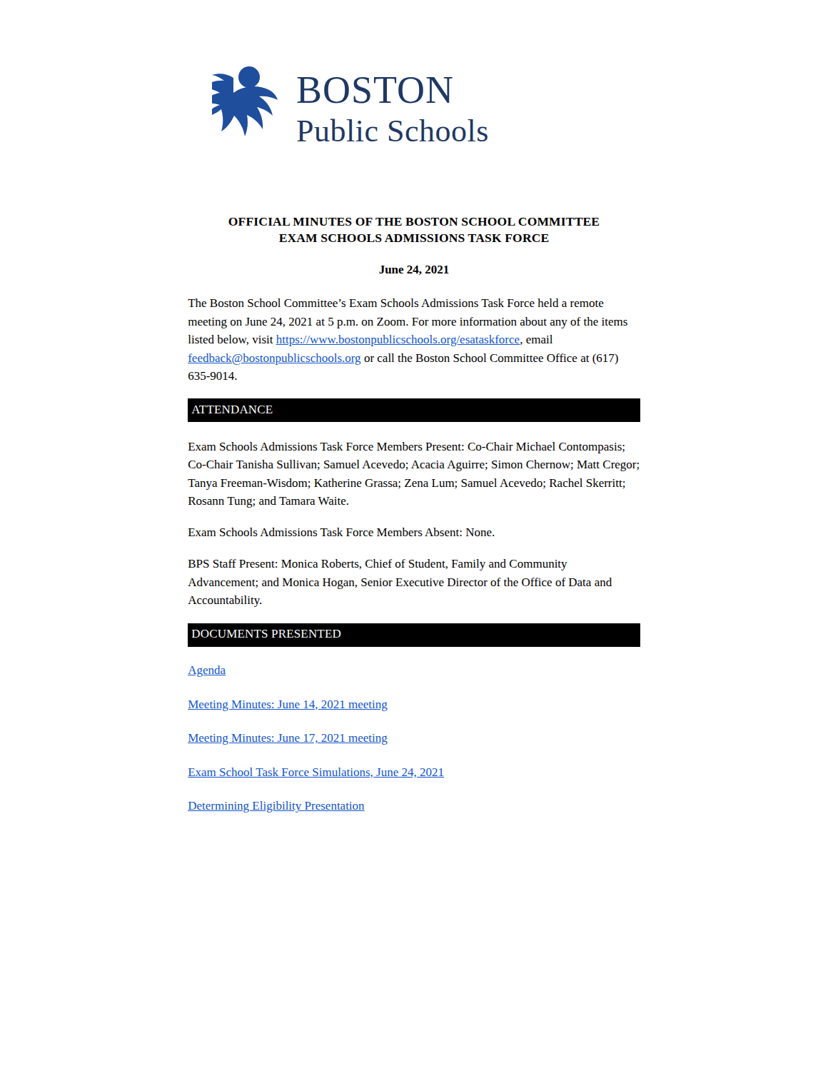BOSTON Public Schools
Official Minutes of the Boston School Committee
Exam Schools Admissions Task Force
June 24, 2021
The Boston School Committee’s Exam Schools Admissions Task Force held a remote meeting on June 24, 2021 at 5 p.m. on Zoom. For more information about any of the items listed below, visit https://www.bostonpublicschools.org/esataskforce, email feedback@bostonpublicschools.org or call the Boston School Committee Office at (617) 635-9014.
ATTENDANCE
Exam Schools Admissions Task Force Members Present: Co-Chair Michael Contompasis; Co-Chair Tanisha Sullivan; Samuel Acevedo; Acacia Aguirre; Simon Chernow; Matt Cregor; Tanya Freeman-Wisdom; Katherine Grassa; Zena Lum; Samuel Acevedo; Rachel Skerritt; Rosann Tung; and Tamara Waite.
Exam Schools Admissions Task Force Members Absent: None.
BPS Staff Present: Monica Roberts, Chief of Student, Family and Community Advancement; and Monica Hogan, Senior Executive Director of the Office of Data and Accountability.
DOCUMENTS PRESENTED
Agenda
Meeting Minutes: June 14, 2021 meeting
Meeting Minutes: June 17, 2021 meeting
Exam School Task Force Simulations, June 24, 2021
Determining Eligibility Presentation